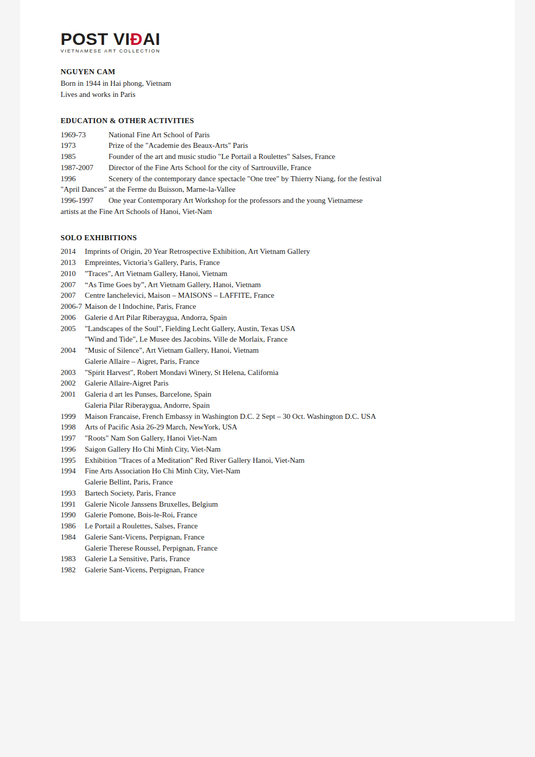POST VIĐAI
Vietnamese Art Collection
NGUYEN CAM
Born in 1944 in Hai phong, Vietnam
Lives and works in Paris
EDUCATION & OTHER ACTIVITIES
1969-73 National Fine Art School of Paris
1973 Prize of the "Academie des Beaux-Arts" Paris
1985 Founder of the art and music studio "Le Portail a Roulettes" Salses, France
1987-2007 Director of the Fine Arts School for the city of Sartrouville, France
1996 Scenery of the contemporary dance spectacle "One tree" by Thierry Niang, for the festival
"April Dances" at the Ferme du Buisson, Marne-la-Vallee
1996-1997 One year Contemporary Art Workshop for the professors and the young Vietnamese
artists at the Fine Art Schools of Hanoi, Viet-Nam
SOLO EXHIBITIONS
2014 Imprints of Origin, 20 Year Retrospective Exhibition, Art Vietnam Gallery
2013 Empreintes, Victoria’s Gallery, Paris, France
2010"Traces", Art Vietnam Gallery, Hanoi, Vietnam
2007“As Time Goes by”, Art Vietnam Gallery, Hanoi, Vietnam
2007 Centre Ianchelevici, Maison – MAISONS – LAFFITE, France
2006-7 Maison de l Indochine, Paris, France
2006 Galerie d Art Pilar Riberaygua, Andorra, Spain
2005"Landscapes of the Soul", Fielding Lecht Gallery, Austin, Texas USA"Wind and Tide", Le Musee des Jacobins, Ville de Morlaix, France
2004"Music of Silence", Art Vietnam Gallery, Hanoi, VietnamGalerie Allaire – Aigret, Paris, France
2003"Spirit Harvest", Robert Mondavi Winery, St Helena, California
2002 Galerie Allaire-Aigret Paris
2001 Galeria d art les Punses, Barcelone, SpainGaleria Pilar Riberaygua, Andorre, Spain
1999 Maison Francaise, French Embassy in Washington D.C. 2 Sept – 30 Oct. Washington D.C. USA
1998 Arts of Pacific Asia 26-29 March, NewYork, USA
1997"Roots" Nam Son Gallery, Hanoi Viet-Nam
1996 Saigon Gallery Ho Chi Minh City, Viet-Nam
1995 Exhibition "Traces of a Meditation" Red River Gallery Hanoi, Viet-Nam
1994 Fine Arts Association Ho Chi Minh City, Viet-NamGalerie Bellint, Paris, France
1993 Bartech Society, Paris, France
1991 Galerie Nicole Janssens Bruxelles, Belgium
1990 Galerie Pomone, Bois-le-Roi, France
1986 Le Portail a Roulettes, Salses, France
1984 Galerie Sant-Vicens, Perpignan, FranceGalerie Therese Roussel, Perpignan, France
1983 Galerie La Sensitive, Paris, France
1982 Galerie Sant-Vicens, Perpignan, France